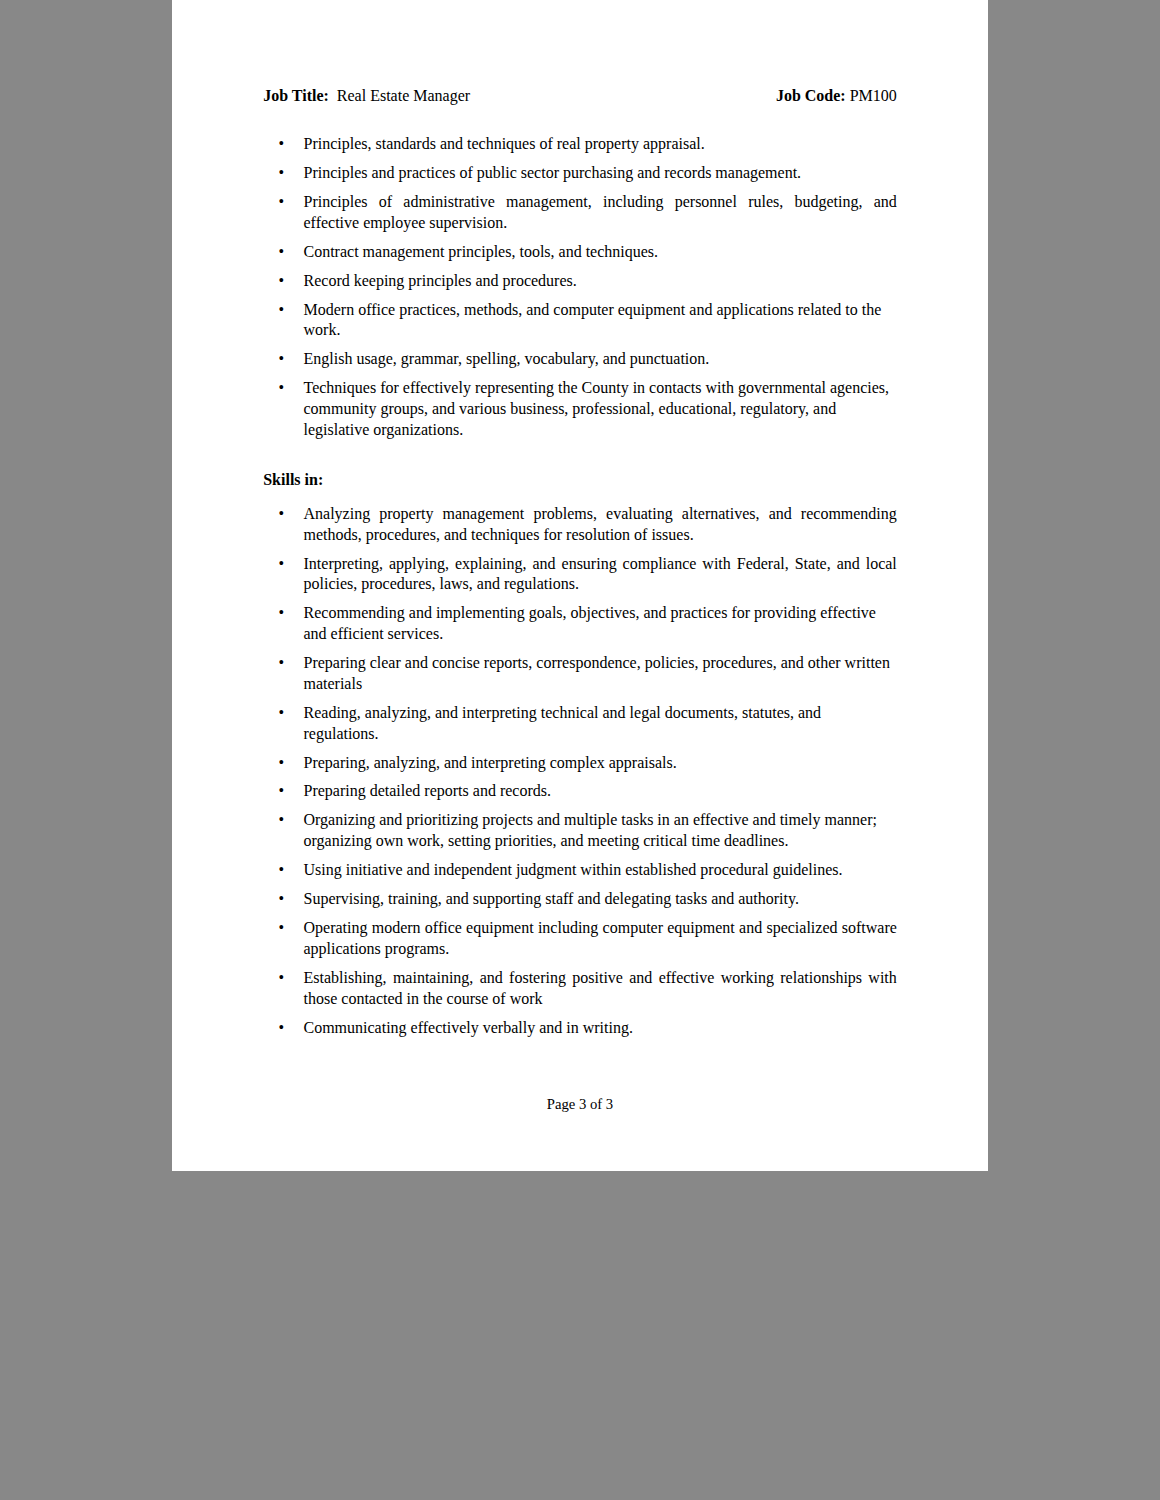Job Title: Real Estate Manager
Job Code: PM100
Principles, standards and techniques of real property appraisal.
Principles and practices of public sector purchasing and records management.
Principles of administrative management, including personnel rules, budgeting, and effective employee supervision.
Contract management principles, tools, and techniques.
Record keeping principles and procedures.
Modern office practices, methods, and computer equipment and applications related to the work.
English usage, grammar, spelling, vocabulary, and punctuation.
Techniques for effectively representing the County in contacts with governmental agencies, community groups, and various business, professional, educational, regulatory, and legislative organizations.
Skills in:
Analyzing property management problems, evaluating alternatives, and recommending methods, procedures, and techniques for resolution of issues.
Interpreting, applying, explaining, and ensuring compliance with Federal, State, and local policies, procedures, laws, and regulations.
Recommending and implementing goals, objectives, and practices for providing effective and efficient services.
Preparing clear and concise reports, correspondence, policies, procedures, and other written materials
Reading, analyzing, and interpreting technical and legal documents, statutes, and regulations.
Preparing, analyzing, and interpreting complex appraisals.
Preparing detailed reports and records.
Organizing and prioritizing projects and multiple tasks in an effective and timely manner; organizing own work, setting priorities, and meeting critical time deadlines.
Using initiative and independent judgment within established procedural guidelines.
Supervising, training, and supporting staff and delegating tasks and authority.
Operating modern office equipment including computer equipment and specialized software applications programs.
Establishing, maintaining, and fostering positive and effective working relationships with those contacted in the course of work
Communicating effectively verbally and in writing.
Page 3 of 3